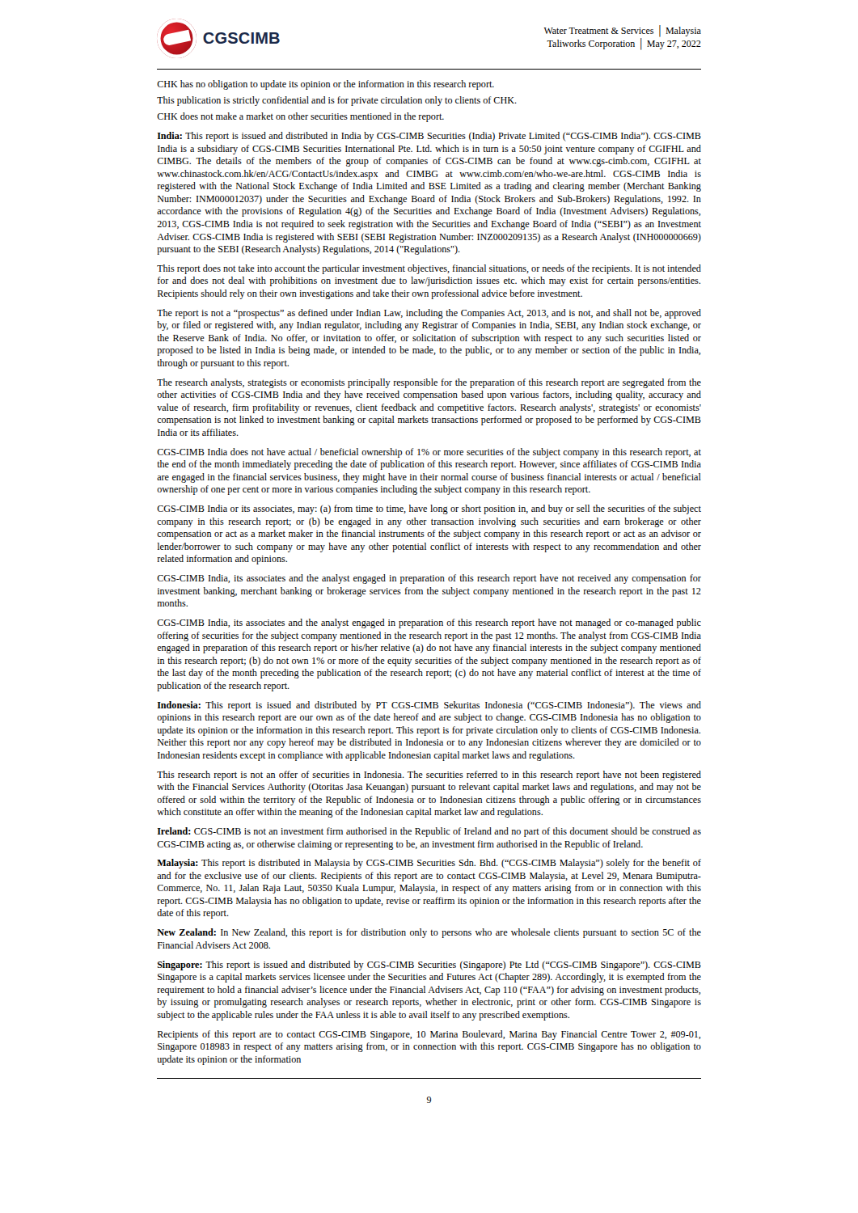CGS CIMB
Water Treatment & Services │ Malaysia
Taliworks Corporation │ May 27, 2022
CHK has no obligation to update its opinion or the information in this research report.
This publication is strictly confidential and is for private circulation only to clients of CHK.
CHK does not make a market on other securities mentioned in the report.
India: This report is issued and distributed in India by CGS-CIMB Securities (India) Private Limited (“CGS-CIMB India”). CGS-CIMB India is a subsidiary of CGS-CIMB Securities International Pte. Ltd. which is in turn is a 50:50 joint venture company of CGIFHL and CIMBG. The details of the members of the group of companies of CGS-CIMB can be found at www.cgs-cimb.com, CGIFHL at www.chinastock.com.hk/en/ACG/ContactUs/index.aspx and CIMBG at www.cimb.com/en/who-we-are.html. CGS-CIMB India is registered with the National Stock Exchange of India Limited and BSE Limited as a trading and clearing member (Merchant Banking Number: INM000012037) under the Securities and Exchange Board of India (Stock Brokers and Sub-Brokers) Regulations, 1992. In accordance with the provisions of Regulation 4(g) of the Securities and Exchange Board of India (Investment Advisers) Regulations, 2013, CGS-CIMB India is not required to seek registration with the Securities and Exchange Board of India (“SEBI”) as an Investment Adviser. CGS-CIMB India is registered with SEBI (SEBI Registration Number: INZ000209135) as a Research Analyst (INH000000669) pursuant to the SEBI (Research Analysts) Regulations, 2014 ("Regulations").
This report does not take into account the particular investment objectives, financial situations, or needs of the recipients. It is not intended for and does not deal with prohibitions on investment due to law/jurisdiction issues etc. which may exist for certain persons/entities. Recipients should rely on their own investigations and take their own professional advice before investment.
The report is not a “prospectus” as defined under Indian Law, including the Companies Act, 2013, and is not, and shall not be, approved by, or filed or registered with, any Indian regulator, including any Registrar of Companies in India, SEBI, any Indian stock exchange, or the Reserve Bank of India. No offer, or invitation to offer, or solicitation of subscription with respect to any such securities listed or proposed to be listed in India is being made, or intended to be made, to the public, or to any member or section of the public in India, through or pursuant to this report.
The research analysts, strategists or economists principally responsible for the preparation of this research report are segregated from the other activities of CGS-CIMB India and they have received compensation based upon various factors, including quality, accuracy and value of research, firm profitability or revenues, client feedback and competitive factors. Research analysts', strategists' or economists' compensation is not linked to investment banking or capital markets transactions performed or proposed to be performed by CGS-CIMB India or its affiliates.
CGS-CIMB India does not have actual / beneficial ownership of 1% or more securities of the subject company in this research report, at the end of the month immediately preceding the date of publication of this research report. However, since affiliates of CGS-CIMB India are engaged in the financial services business, they might have in their normal course of business financial interests or actual / beneficial ownership of one per cent or more in various companies including the subject company in this research report.
CGS-CIMB India or its associates, may: (a) from time to time, have long or short position in, and buy or sell the securities of the subject company in this research report; or (b) be engaged in any other transaction involving such securities and earn brokerage or other compensation or act as a market maker in the financial instruments of the subject company in this research report or act as an advisor or lender/borrower to such company or may have any other potential conflict of interests with respect to any recommendation and other related information and opinions.
CGS-CIMB India, its associates and the analyst engaged in preparation of this research report have not received any compensation for investment banking, merchant banking or brokerage services from the subject company mentioned in the research report in the past 12 months.
CGS-CIMB India, its associates and the analyst engaged in preparation of this research report have not managed or co-managed public offering of securities for the subject company mentioned in the research report in the past 12 months. The analyst from CGS-CIMB India engaged in preparation of this research report or his/her relative (a) do not have any financial interests in the subject company mentioned in this research report; (b) do not own 1% or more of the equity securities of the subject company mentioned in the research report as of the last day of the month preceding the publication of the research report; (c) do not have any material conflict of interest at the time of publication of the research report.
Indonesia: This report is issued and distributed by PT CGS-CIMB Sekuritas Indonesia (“CGS-CIMB Indonesia”). The views and opinions in this research report are our own as of the date hereof and are subject to change. CGS-CIMB Indonesia has no obligation to update its opinion or the information in this research report. This report is for private circulation only to clients of CGS-CIMB Indonesia. Neither this report nor any copy hereof may be distributed in Indonesia or to any Indonesian citizens wherever they are domiciled or to Indonesian residents except in compliance with applicable Indonesian capital market laws and regulations.
This research report is not an offer of securities in Indonesia. The securities referred to in this research report have not been registered with the Financial Services Authority (Otoritas Jasa Keuangan) pursuant to relevant capital market laws and regulations, and may not be offered or sold within the territory of the Republic of Indonesia or to Indonesian citizens through a public offering or in circumstances which constitute an offer within the meaning of the Indonesian capital market law and regulations.
Ireland: CGS-CIMB is not an investment firm authorised in the Republic of Ireland and no part of this document should be construed as CGS-CIMB acting as, or otherwise claiming or representing to be, an investment firm authorised in the Republic of Ireland.
Malaysia: This report is distributed in Malaysia by CGS-CIMB Securities Sdn. Bhd. (“CGS-CIMB Malaysia”) solely for the benefit of and for the exclusive use of our clients. Recipients of this report are to contact CGS-CIMB Malaysia, at Level 29, Menara Bumiputra-Commerce, No. 11, Jalan Raja Laut, 50350 Kuala Lumpur, Malaysia, in respect of any matters arising from or in connection with this report. CGS-CIMB Malaysia has no obligation to update, revise or reaffirm its opinion or the information in this research reports after the date of this report.
New Zealand: In New Zealand, this report is for distribution only to persons who are wholesale clients pursuant to section 5C of the Financial Advisers Act 2008.
Singapore: This report is issued and distributed by CGS-CIMB Securities (Singapore) Pte Ltd (“CGS-CIMB Singapore”). CGS-CIMB Singapore is a capital markets services licensee under the Securities and Futures Act (Chapter 289). Accordingly, it is exempted from the requirement to hold a financial adviser’s licence under the Financial Advisers Act, Cap 110 (“FAA”) for advising on investment products, by issuing or promulgating research analyses or research reports, whether in electronic, print or other form. CGS-CIMB Singapore is subject to the applicable rules under the FAA unless it is able to avail itself to any prescribed exemptions.
Recipients of this report are to contact CGS-CIMB Singapore, 10 Marina Boulevard, Marina Bay Financial Centre Tower 2, #09-01, Singapore 018983 in respect of any matters arising from, or in connection with this report. CGS-CIMB Singapore has no obligation to update its opinion or the information
9